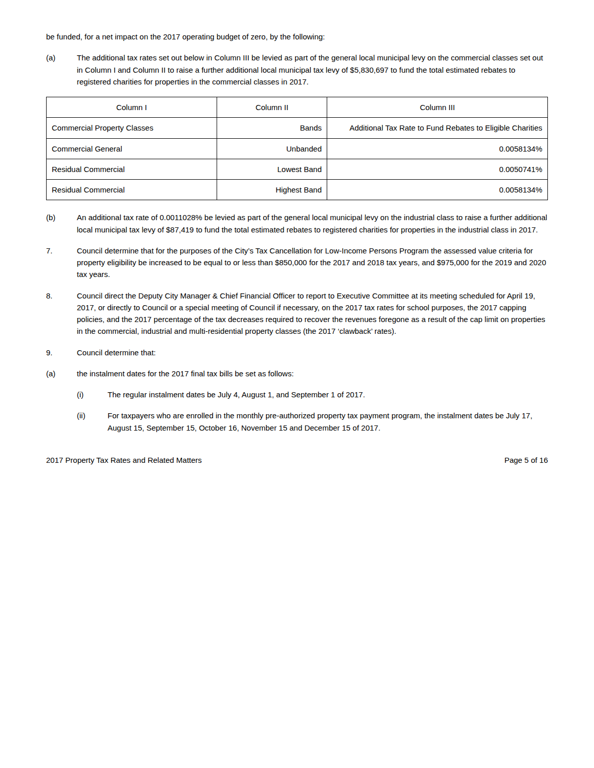be funded, for a net impact on the 2017 operating budget of zero, by the following:
(a)
The additional tax rates set out below in Column III be levied as part of the general local municipal levy on the commercial classes set out in Column I and Column II to raise a further additional local municipal tax levy of $5,830,697 to fund the total estimated rebates to registered charities for properties in the commercial classes in 2017.
| Column I | Column II | Column III |
| --- | --- | --- |
| Commercial Property Classes | Bands | Additional Tax Rate to Fund Rebates to Eligible Charities |
| Commercial General | Unbanded | 0.0058134% |
| Residual Commercial | Lowest Band | 0.0050741% |
| Residual Commercial | Highest Band | 0.0058134% |
(b)
An additional tax rate of 0.0011028% be levied as part of the general local municipal levy on the industrial class to raise a further additional local municipal tax levy of $87,419 to fund the total estimated rebates to registered charities for properties in the industrial class in 2017.
7.
Council determine that for the purposes of the City’s Tax Cancellation for Low-Income Persons Program the assessed value criteria for property eligibility be increased to be equal to or less than $850,000 for the 2017 and 2018 tax years, and $975,000 for the 2019 and 2020 tax years.
8.
Council direct the Deputy City Manager & Chief Financial Officer to report to Executive Committee at its meeting scheduled for April 19, 2017, or directly to Council or a special meeting of Council if necessary, on the 2017 tax rates for school purposes, the 2017 capping policies, and the 2017 percentage of the tax decreases required to recover the revenues foregone as a result of the cap limit on properties in the commercial, industrial and multi-residential property classes (the 2017 ‘clawback’ rates).
9.
Council determine that:
(a)
the instalment dates for the 2017 final tax bills be set as follows:
(i)
The regular instalment dates be July 4, August 1, and September 1 of 2017.
(ii)
For taxpayers who are enrolled in the monthly pre-authorized property tax payment program, the instalment dates be July 17, August 15, September 15, October 16, November 15 and December 15 of 2017.
2017 Property Tax Rates and Related Matters
Page 5 of 16